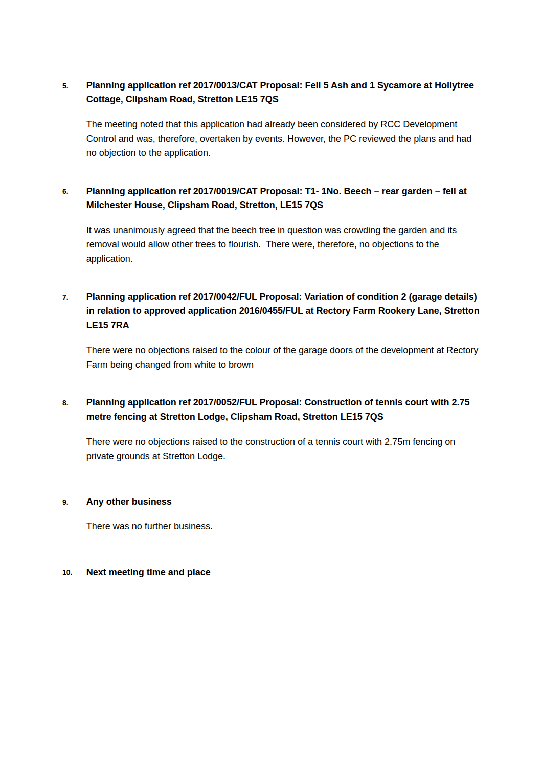Planning application ref 2017/0013/CAT Proposal: Fell 5 Ash and 1 Sycamore at Hollytree Cottage, Clipsham Road, Stretton LE15 7QS
The meeting noted that this application had already been considered by RCC Development Control and was, therefore, overtaken by events. However, the PC reviewed the plans and had no objection to the application.
Planning application ref 2017/0019/CAT Proposal: T1- 1No. Beech – rear garden – fell at Milchester House, Clipsham Road, Stretton, LE15 7QS
It was unanimously agreed that the beech tree in question was crowding the garden and its removal would allow other trees to flourish. There were, therefore, no objections to the application.
Planning application ref 2017/0042/FUL Proposal: Variation of condition 2 (garage details) in relation to approved application 2016/0455/FUL at Rectory Farm Rookery Lane, Stretton LE15 7RA
There were no objections raised to the colour of the garage doors of the development at Rectory Farm being changed from white to brown
Planning application ref 2017/0052/FUL Proposal: Construction of tennis court with 2.75 metre fencing at Stretton Lodge, Clipsham Road, Stretton LE15 7QS
There were no objections raised to the construction of a tennis court with 2.75m fencing on private grounds at Stretton Lodge.
Any other business
There was no further business.
Next meeting time and place